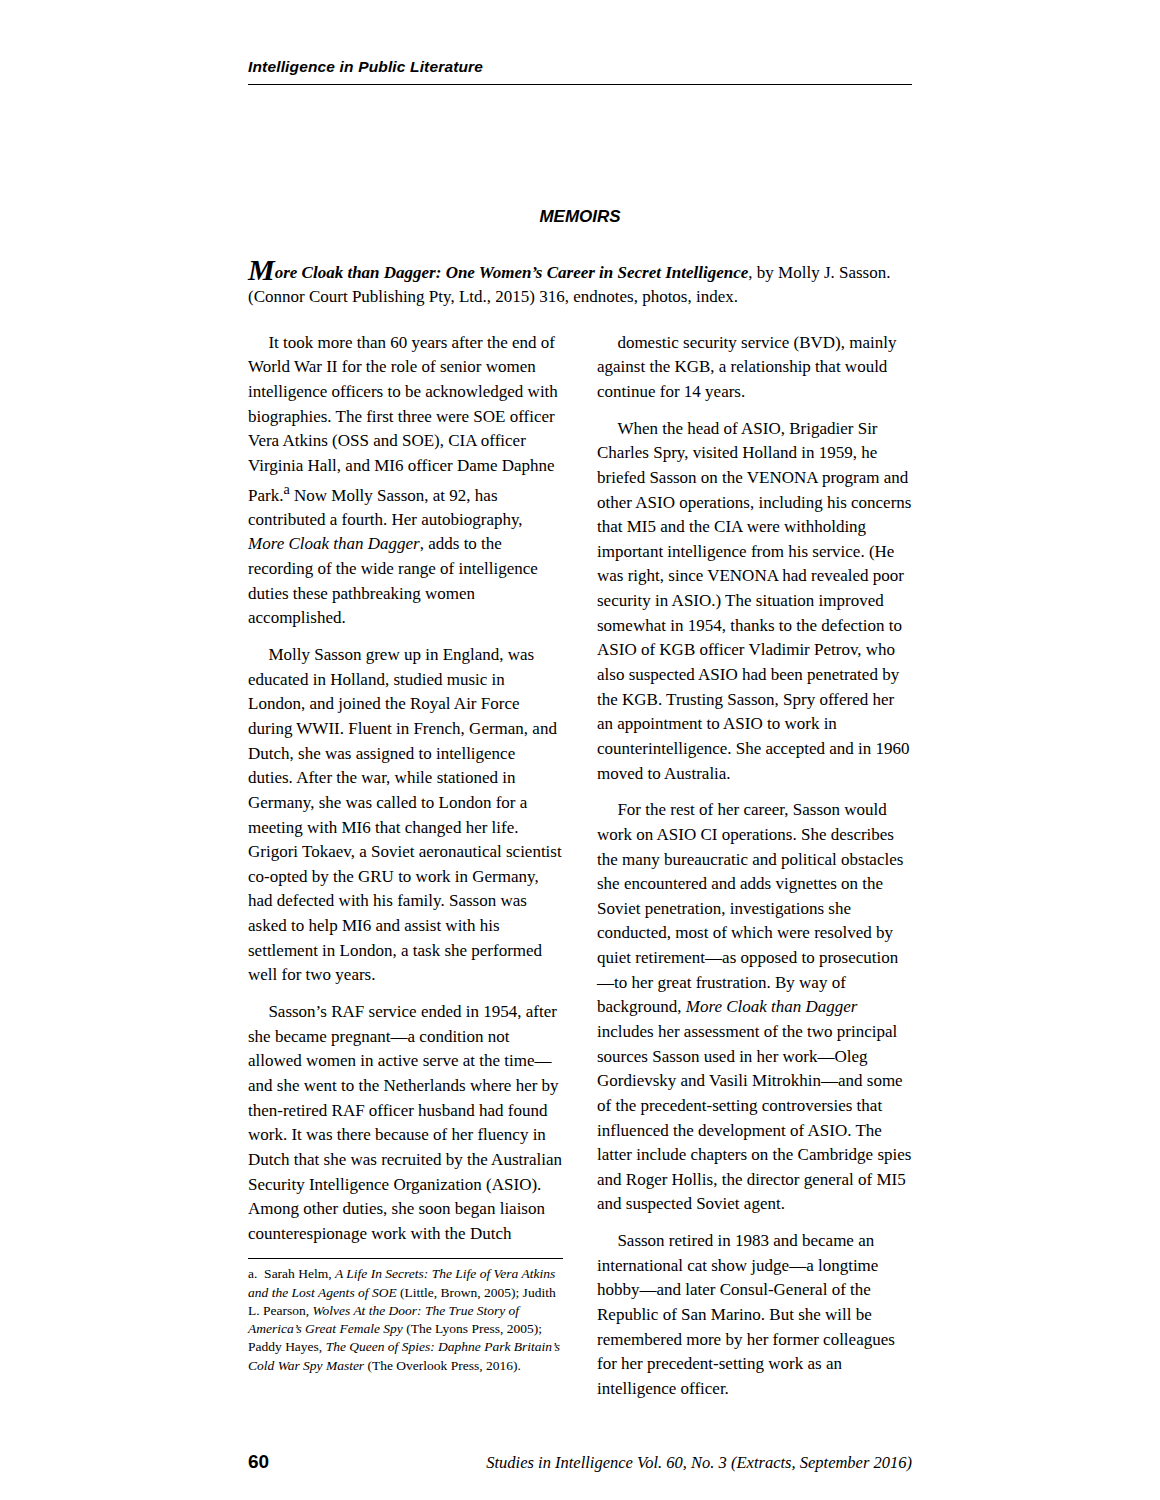Intelligence in Public Literature
MEMOIRS
More Cloak than Dagger: One Women’s Career in Secret Intelligence, by Molly J. Sasson. (Connor Court Publishing Pty, Ltd., 2015) 316, endnotes, photos, index.
It took more than 60 years after the end of World War II for the role of senior women intelligence officers to be acknowledged with biographies. The first three were SOE officer Vera Atkins (OSS and SOE), CIA officer Virginia Hall, and MI6 officer Dame Daphne Park.a Now Molly Sasson, at 92, has contributed a fourth. Her autobiography, More Cloak than Dagger, adds to the recording of the wide range of intelligence duties these pathbreaking women accomplished.
Molly Sasson grew up in England, was educated in Holland, studied music in London, and joined the Royal Air Force during WWII. Fluent in French, German, and Dutch, she was assigned to intelligence duties. After the war, while stationed in Germany, she was called to London for a meeting with MI6 that changed her life. Grigori Tokaev, a Soviet aeronautical scientist co-opted by the GRU to work in Germany, had defected with his family. Sasson was asked to help MI6 and assist with his settlement in London, a task she performed well for two years.
Sasson’s RAF service ended in 1954, after she became pregnant—a condition not allowed women in active serve at the time—and she went to the Netherlands where her by then-retired RAF officer husband had found work. It was there because of her fluency in Dutch that she was recruited by the Australian Security Intelligence Organization (ASIO). Among other duties, she soon began liaison counterespionage work with the Dutch
a. Sarah Helm, A Life In Secrets: The Life of Vera Atkins and the Lost Agents of SOE (Little, Brown, 2005); Judith L. Pearson, Wolves At the Door: The True Story of America’s Great Female Spy (The Lyons Press, 2005); Paddy Hayes, The Queen of Spies: Daphne Park Britain’s Cold War Spy Master (The Overlook Press, 2016).
domestic security service (BVD), mainly against the KGB, a relationship that would continue for 14 years.
When the head of ASIO, Brigadier Sir Charles Spry, visited Holland in 1959, he briefed Sasson on the VENONA program and other ASIO operations, including his concerns that MI5 and the CIA were withholding important intelligence from his service. (He was right, since VENONA had revealed poor security in ASIO.) The situation improved somewhat in 1954, thanks to the defection to ASIO of KGB officer Vladimir Petrov, who also suspected ASIO had been penetrated by the KGB. Trusting Sasson, Spry offered her an appointment to ASIO to work in counterintelligence. She accepted and in 1960 moved to Australia.
For the rest of her career, Sasson would work on ASIO CI operations. She describes the many bureaucratic and political obstacles she encountered and adds vignettes on the Soviet penetration, investigations she conducted, most of which were resolved by quiet retirement—as opposed to prosecution—to her great frustration. By way of background, More Cloak than Dagger includes her assessment of the two principal sources Sasson used in her work—Oleg Gordievsky and Vasili Mitrokhin—and some of the precedent-setting controversies that influenced the development of ASIO. The latter include chapters on the Cambridge spies and Roger Hollis, the director general of MI5 and suspected Soviet agent.
Sasson retired in 1983 and became an international cat show judge—a longtime hobby—and later Consul-General of the Republic of San Marino. But she will be remembered more by her former colleagues for her precedent-setting work as an intelligence officer.
60
Studies in Intelligence Vol. 60, No. 3 (Extracts, September 2016)